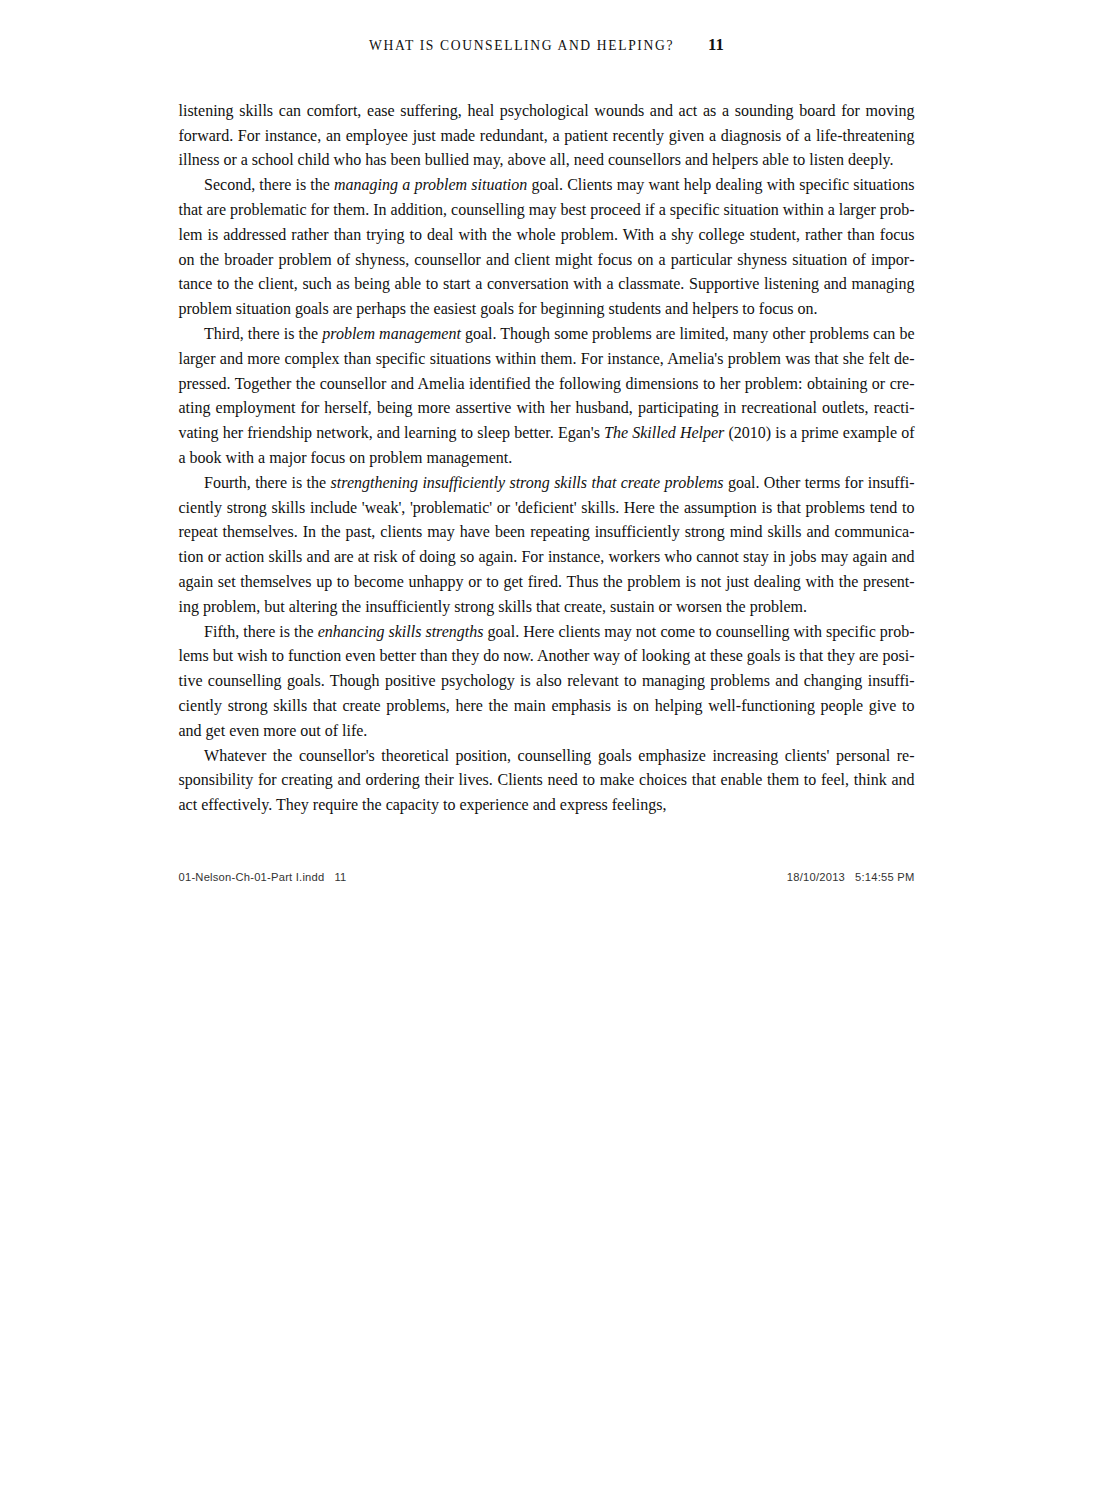What is Counselling and Helping? 11
listening skills can comfort, ease suffering, heal psychological wounds and act as a sounding board for moving forward. For instance, an employee just made redundant, a patient recently given a diagnosis of a life-threatening illness or a school child who has been bullied may, above all, need counsellors and helpers able to listen deeply.
Second, there is the managing a problem situation goal. Clients may want help dealing with specific situations that are problematic for them. In addition, counselling may best proceed if a specific situation within a larger problem is addressed rather than trying to deal with the whole problem. With a shy college student, rather than focus on the broader problem of shyness, counsellor and client might focus on a particular shyness situation of importance to the client, such as being able to start a conversation with a classmate. Supportive listening and managing problem situation goals are perhaps the easiest goals for beginning students and helpers to focus on.
Third, there is the problem management goal. Though some problems are limited, many other problems can be larger and more complex than specific situations within them. For instance, Amelia's problem was that she felt depressed. Together the counsellor and Amelia identified the following dimensions to her problem: obtaining or creating employment for herself, being more assertive with her husband, participating in recreational outlets, reactivating her friendship network, and learning to sleep better. Egan's The Skilled Helper (2010) is a prime example of a book with a major focus on problem management.
Fourth, there is the strengthening insufficiently strong skills that create problems goal. Other terms for insufficiently strong skills include 'weak', 'problematic' or 'deficient' skills. Here the assumption is that problems tend to repeat themselves. In the past, clients may have been repeating insufficiently strong mind skills and communication or action skills and are at risk of doing so again. For instance, workers who cannot stay in jobs may again and again set themselves up to become unhappy or to get fired. Thus the problem is not just dealing with the presenting problem, but altering the insufficiently strong skills that create, sustain or worsen the problem.
Fifth, there is the enhancing skills strengths goal. Here clients may not come to counselling with specific problems but wish to function even better than they do now. Another way of looking at these goals is that they are positive counselling goals. Though positive psychology is also relevant to managing problems and changing insufficiently strong skills that create problems, here the main emphasis is on helping well-functioning people give to and get even more out of life.
Whatever the counsellor's theoretical position, counselling goals emphasize increasing clients' personal responsibility for creating and ordering their lives. Clients need to make choices that enable them to feel, think and act effectively. They require the capacity to experience and express feelings,
01-Nelson-Ch-01-Part I.indd 11 18/10/2013 5:14:55 PM